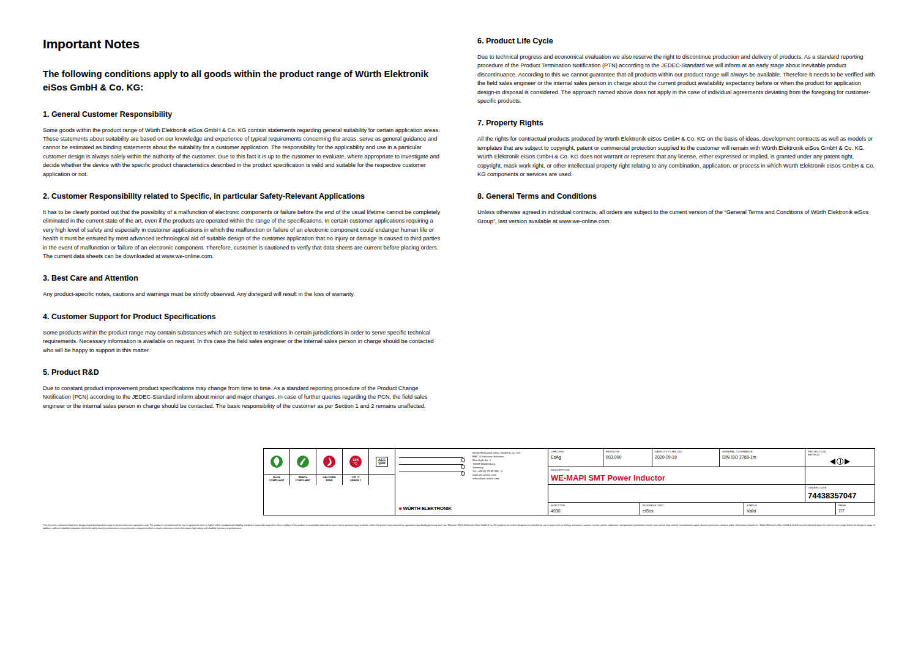Important Notes
The following conditions apply to all goods within the product range of Würth Elektronik eiSos GmbH & Co. KG:
1. General Customer Responsibility
Some goods within the product range of Würth Elektronik eiSos GmbH & Co. KG contain statements regarding general suitability for certain application areas. These statements about suitability are based on our knowledge and experience of typical requirements concerning the areas, serve as general guidance and cannot be estimated as binding statements about the suitability for a customer application. The responsibility for the applicability and use in a particular customer design is always solely within the authority of the customer. Due to this fact it is up to the customer to evaluate, where appropriate to investigate and decide whether the device with the specific product characteristics described in the product specification is valid and suitable for the respective customer application or not.
2. Customer Responsibility related to Specific, in particular Safety-Relevant Applications
It has to be clearly pointed out that the possibility of a malfunction of electronic components or failure before the end of the usual lifetime cannot be completely eliminated in the current state of the art, even if the products are operated within the range of the specifications. In certain customer applications requiring a very high level of safety and especially in customer applications in which the malfunction or failure of an electronic component could endanger human life or health it must be ensured by most advanced technological aid of suitable design of the customer application that no injury or damage is caused to third parties in the event of malfunction or failure of an electronic component. Therefore, customer is cautioned to verify that data sheets are current before placing orders. The current data sheets can be downloaded at www.we-online.com.
3. Best Care and Attention
Any product-specific notes, cautions and warnings must be strictly observed. Any disregard will result in the loss of warranty.
4. Customer Support for Product Specifications
Some products within the product range may contain substances which are subject to restrictions in certain jurisdictions in order to serve specific technical requirements. Necessary information is available on request. In this case the field sales engineer or the internal sales person in charge should be contacted who will be happy to support in this matter.
5. Product R&D
Due to constant product improvement product specifications may change from time to time. As a standard reporting procedure of the Product Change Notification (PCN) according to the JEDEC-Standard inform about minor and major changes. In case of further queries regarding the PCN, the field sales engineer or the internal sales person in charge should be contacted. The basic responsibility of the customer as per Section 1 and 2 remains unaffected.
6. Product Life Cycle
Due to technical progress and economical evaluation we also reserve the right to discontinue production and delivery of products. As a standard reporting procedure of the Product Termination Notification (PTN) according to the JEDEC-Standard we will inform at an early stage about inevitable product discontinuance. According to this we cannot guarantee that all products within our product range will always be available. Therefore it needs to be verified with the field sales engineer or the internal sales person in charge about the current product availability expectancy before or when the product for application design-in disposal is considered. The approach named above does not apply in the case of individual agreements deviating from the foregoing for customer-specific products.
7. Property Rights
All the rights for contractual products produced by Würth Elektronik eiSos GmbH & Co. KG on the basis of ideas, development contracts as well as models or templates that are subject to copyright, patent or commercial protection supplied to the customer will remain with Würth Elektronik eiSos GmbH & Co. KG. Würth Elektronik eiSos GmbH & Co. KG does not warrant or represent that any license, either expressed or implied, is granted under any patent right, copyright, mask work right, or other intellectual property right relating to any combination, application, or process in which Würth Elektronik eiSos GmbH & Co. KG components or services are used.
8. General Terms and Conditions
Unless otherwise agreed in individual contracts, all orders are subject to the current version of the “General Terms and Conditions of Würth Elektronik eiSos Group”, last version available at www.we-online.com.
125 °C
AECQ200
RoHS
COMPLIANT
REACh
COMPLIANT
HALOGEN
FREE
125 °C
GRADE 1
Würth Elektronik eiSos GmbH & Co. KG
EMC & Inductive Solutions
Max-Eyth-Str. 1
74638 Waldenburg
Germany
Tel. +49 (0) 79 42 945 - 0
www.we-online.com
eiSos@we-online.com
■ WÜRTH ELEKTRONIK
CHECKED EsAg
REVISION 003.000
DATE (YYYY-MM-DD) 2020-09-19
GENERAL TOLERANCE DIN ISO 2768-1m
PROJECTION
METHOD
DESCRIPTION WE-MAPI SMT Power Inductor
ORDER CODE 74438357047
SIZE/TYPE 4030
BUSINESS UNIT eiSos
STATUS Valid
PAGE 7/7
This electronic component has been designed and developed for usage in general electronic equipment only. This product is not authorized for use in equipment where a higher safety standard and reliability standard is especially required or where a failure of the product is reasonably expected to cause severe personal injury or death, unless the parties have executed an agreement specifically governing such use. Moreover Würth Elektronik eiSos GmbH & Co. KG products are neither designed nor intended for use in areas such as military, aerospace, aviation, nuclear control, submarine, transportation (automotive control, train control, ship control), transportation signal, disaster prevention, medical, public information network etc.. Würth Elektronik eiSos GmbH & Co KG must be informed about the intent of such usage before the design-in stage. In addition, sufficient reliability evaluation checks for safety must be performed on every electronic component which is used in electrical circuits that require high safety and reliability functions or performance.